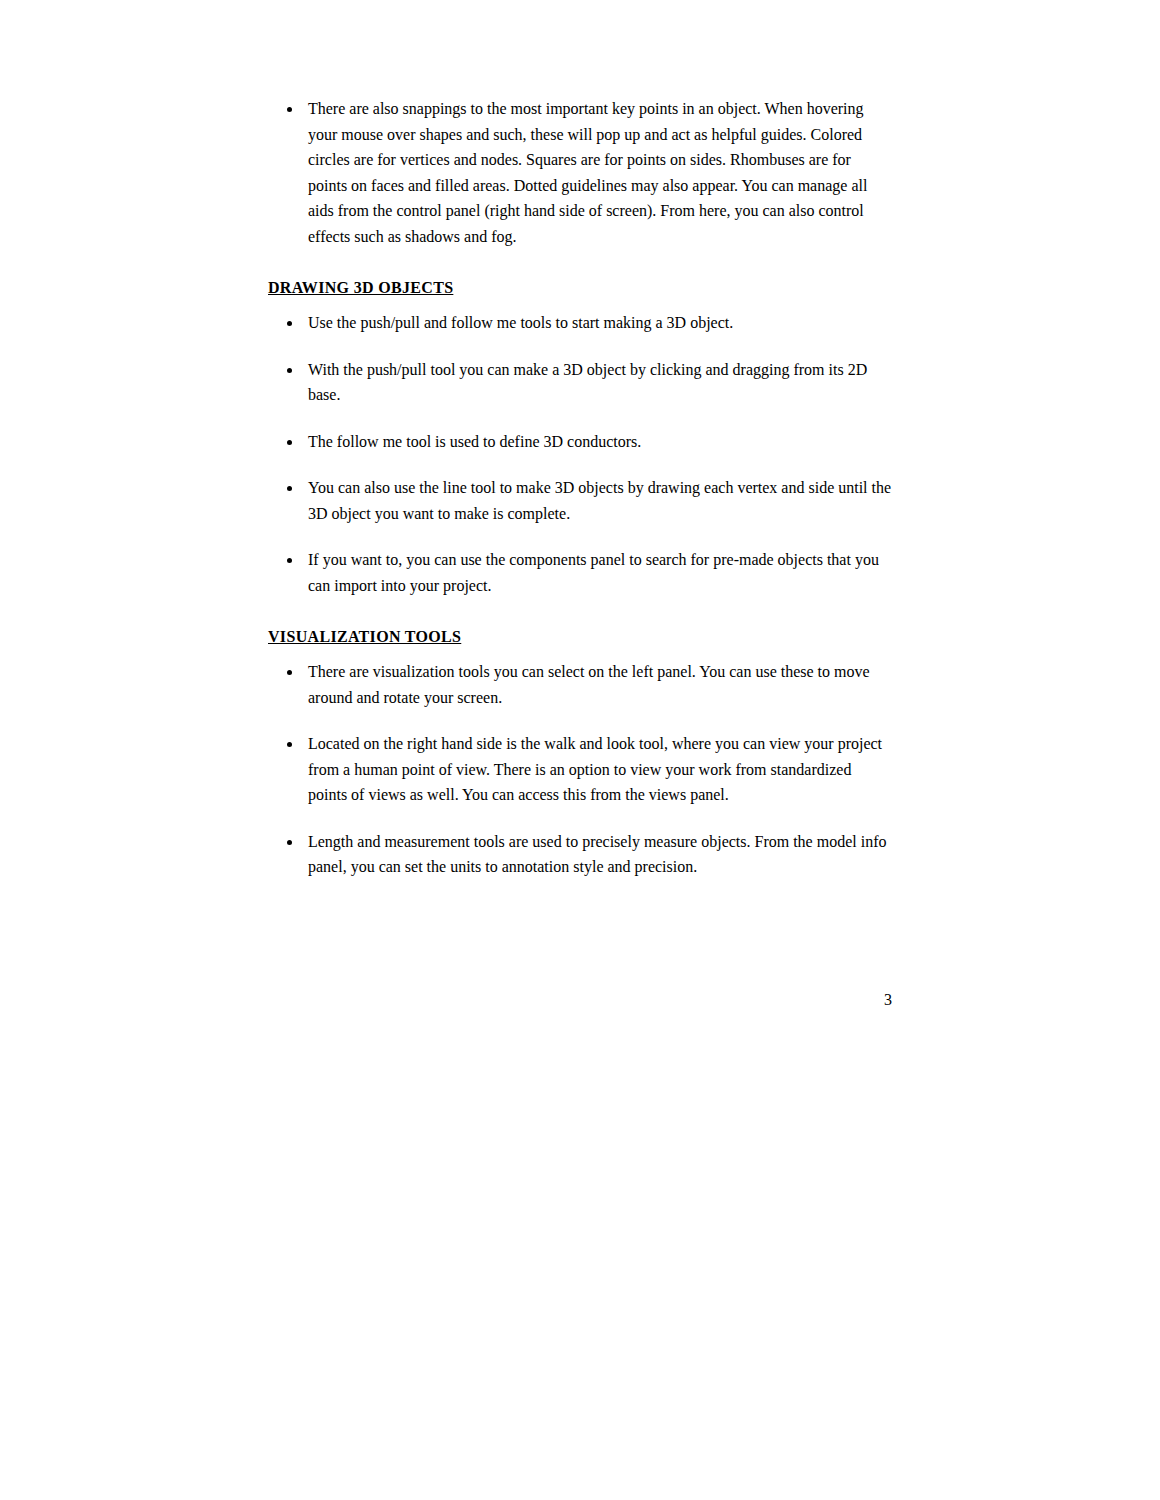There are also snappings to the most important key points in an object. When hovering your mouse over shapes and such, these will pop up and act as helpful guides. Colored circles are for vertices and nodes. Squares are for points on sides. Rhombuses are for points on faces and filled areas. Dotted guidelines may also appear. You can manage all aids from the control panel (right hand side of screen). From here, you can also control effects such as shadows and fog.
DRAWING 3D OBJECTS
Use the push/pull and follow me tools to start making a 3D object.
With the push/pull tool you can make a 3D object by clicking and dragging from its 2D base.
The follow me tool is used to define 3D conductors.
You can also use the line tool to make 3D objects by drawing each vertex and side until the 3D object you want to make is complete.
If you want to, you can use the components panel to search for pre-made objects that you can import into your project.
VISUALIZATION TOOLS
There are visualization tools you can select on the left panel. You can use these to move around and rotate your screen.
Located on the right hand side is the walk and look tool, where you can view your project from a human point of view. There is an option to view your work from standardized points of views as well. You can access this from the views panel.
Length and measurement tools are used to precisely measure objects. From the model info panel, you can set the units to annotation style and precision.
3